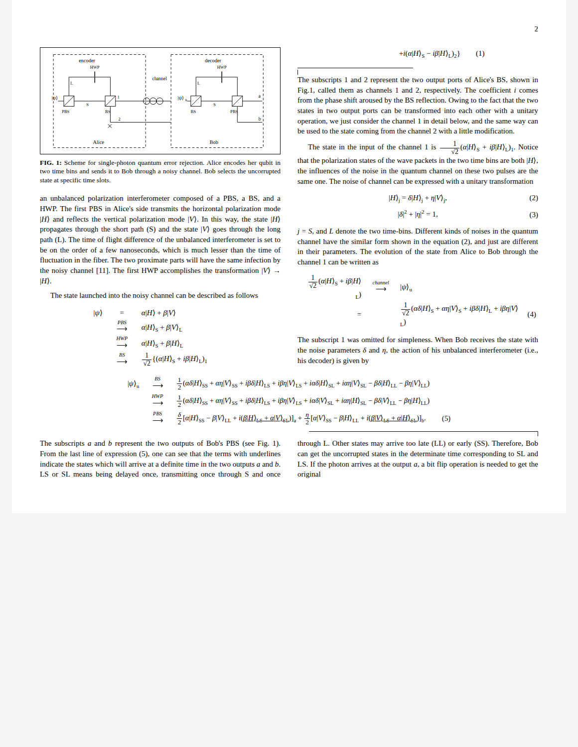2
encoder decoder Alice Bob channel PBS BS |ψ⟩ S L HWP 1 2 BS PBS |ψ⟩ u S L HWP a b
FIG. 1: Scheme for single-photon quantum error rejection. Alice encodes her qubit in two time bins and sends it to Bob through a noisy channel. Bob selects the uncorrupted state at specific time slots.
an unbalanced polarization interferometer composed of a PBS, a BS, and a HWP. The first PBS in Alice's side transmits the horizontal polarization mode |H⟩ and reflects the vertical polarization mode |V⟩. In this way, the state |H⟩ propagates through the short path (S) and the state |V⟩ goes through the long path (L). The time of flight difference of the unbalanced interferometer is set to be on the order of a few nanoseconds, which is much lesser than the time of fluctuation in the fiber. The two proximate parts will have the same infection by the noisy channel [11]. The first HWP accomplishes the transformation |V⟩ → |H⟩.
The state launched into the noisy channel can be described as follows
| / ψ ⟩ | = | α / H ⟩ + β / V ⟩ | |
| | PBS ⟶ | α / H ⟩ S + β / V ⟩ L | |
| | HWP ⟶ | α / H ⟩ S + β / H ⟩ L | |
| | BS ⟶ | 1 √2 {( α / H ⟩ S + iβ / H ⟩ L ) 1 | |
| | | + i ( α / H ⟩ S − iβ / H ⟩ L ) 2 } | (1) |
The subscripts 1 and 2 represent the two output ports of Alice's BS, shown in Fig.1, called them as channels 1 and 2, respectively. The coefficient i comes from the phase shift aroused by the BS reflection. Owing to the fact that the two states in two output ports can be transformed into each other with a unitary operation, we just consider the channel 1 in detail below, and the same way can be used to the state coming from the channel 2 with a little modification.
The state in the input of the channel 1 is 1√2(α|H⟩S + iβ|H⟩L)1. Notice that the polarization states of the wave packets in the two time bins are both |H⟩, the influences of the noise in the quantum channel on these two pulses are the same one. The noise of channel can be expressed with a unitary transformation
|H⟩j = δ|H⟩j + η|V⟩j, (2)
|δ|2 + |η|2 = 1, (3)
j = S, and L denote the two time-bins. Different kinds of noises in the quantum channel have the similar form shown in the equation (2), and just are different in their parameters. The evolution of the state from Alice to Bob through the channel 1 can be written as
| 1 √2 ( α / H ⟩ S + iβ / H ⟩ L ) | channel ⟶ | / ψ ⟩ u | |
| = | | 1 √2 ( αδ / H ⟩ S + αη / V ⟩ S + iβδ / H ⟩ L + iβη / V ⟩ L ) | (4) |
The subscript 1 was omitted for simpleness. When Bob receives the state with the noise parameters δ and η, the action of his unbalanced interferometer (i.e., his decoder) is given by
| / ψ ⟩ u | BS ⟶ | 1 2 ( αδ / H ⟩ SS + αη / V ⟩ SS + iβδ / H ⟩ LS + iβη / V ⟩ LS + iαδ / H ⟩ SL + iαη / V ⟩ SL − βδ / H ⟩ LL − βη / V ⟩ LL ) | |
| | HWP ⟶ | 1 2 ( αδ / H ⟩ SS + αη / V ⟩ SS + iβδ / H ⟩ LS + iβη / V ⟩ LS + iαδ / V ⟩ SL + iαη / H ⟩ SL − βδ / V ⟩ LL − βη / H ⟩ LL ) | |
| | PBS ⟶ | δ 2 [ α / H ⟩ SS − β / V ⟩ LL + i ( β / H ⟩ LS + α / V ⟩ SL )] a + η 2 [ α / V ⟩ SS − β / H ⟩ LL + i ( β / V ⟩ LS + α / H ⟩ SL )] b . | (5) |
The subscripts a and b represent the two outputs of Bob's PBS (see Fig. 1). From the last line of expression (5), one can see that the terms with underlines indicate the states which will arrive at a definite time in the two outputs a and b. LS or SL means being delayed once, transmitting once through S and once through L. Other states may arrive too late (LL) or early (SS). Therefore, Bob can get the uncorrupted states in the determinate time corresponding to SL and LS. If the photon arrives at the output a, a bit flip operation is needed to get the original